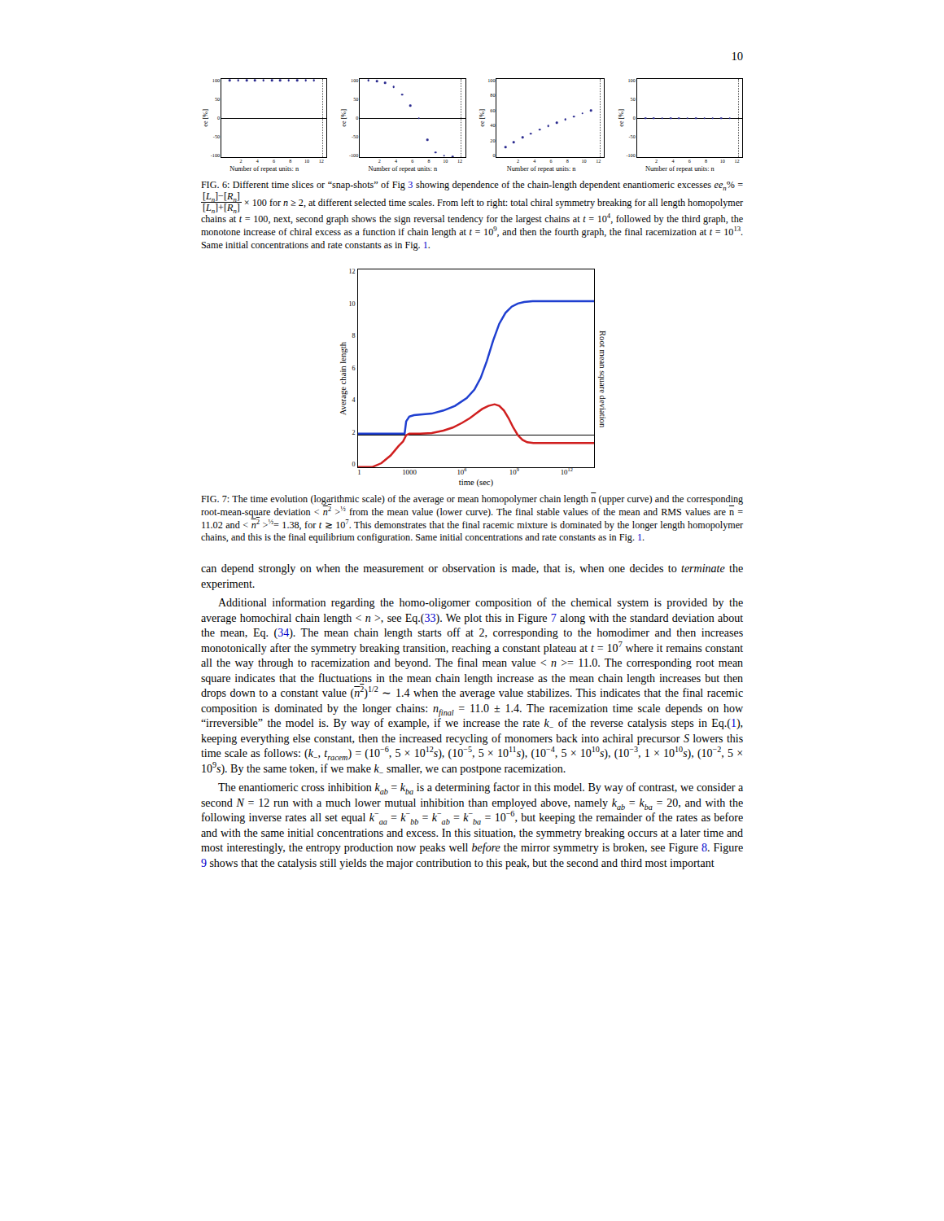10
ee [%]
100500-50-100
2 4 6 8 10 12
Number of repeat units: n
ee [%]
100500-50-100
2 4 6 8 10 12
Number of repeat units: n
ee [%]
100806040200
2 4 6 8 10 12
Number of repeat units: n
ee [%]
100500-50-100
2 4 6 8 10 12
Number of repeat units: n
FIG. 6: Different time slices or “snap-shots” of Fig 3 showing dependence of the chain-length dependent enantiomeric excesses een% = [Ln]−[Rn][Ln]+[Rn] × 100 for n ≥ 2, at different selected time scales. From left to right: total chiral symmetry breaking for all length homopolymer chains at t = 100, next, second graph shows the sign reversal tendency for the largest chains at t = 104, followed by the third graph, the monotone increase of chiral excess as a function if chain length at t = 109, and then the fourth graph, the final racemization at t = 1013. Same initial concentrations and rate constants as in Fig. 1.
Average chain length
121086420
1 1000 106 109 1012
time (sec)
Root mean square deviation
FIG. 7: The time evolution (logarithmic scale) of the average or mean homopolymer chain length n (upper curve) and the corresponding root-mean-square deviation < n2 >½ from the mean value (lower curve). The final stable values of the mean and RMS values are n = 11.02 and < n2 >½= 1.38, for t ≳ 107. This demonstrates that the final racemic mixture is dominated by the longer length homopolymer chains, and this is the final equilibrium configuration. Same initial concentrations and rate constants as in Fig. 1.
can depend strongly on when the measurement or observation is made, that is, when one decides to terminate the experiment.
Additional information regarding the homo-oligomer composition of the chemical system is provided by the average homochiral chain length < n >, see Eq.(33). We plot this in Figure 7 along with the standard deviation about the mean, Eq. (34). The mean chain length starts off at 2, corresponding to the homodimer and then increases monotonically after the symmetry breaking transition, reaching a constant plateau at t = 107 where it remains constant all the way through to racemization and beyond. The final mean value < n >= 11.0. The corresponding root mean square indicates that the fluctuations in the mean chain length increase as the mean chain length increases but then drops down to a constant value (n2)1/2 ∼ 1.4 when the average value stabilizes. This indicates that the final racemic composition is dominated by the longer chains: nfinal = 11.0 ± 1.4. The racemization time scale depends on how “irreversible” the model is. By way of example, if we increase the rate k− of the reverse catalysis steps in Eq.(1), keeping everything else constant, then the increased recycling of monomers back into achiral precursor S lowers this time scale as follows: (k−, tracem) = (10−6, 5 × 1012s), (10−5, 5 × 1011s), (10−4, 5 × 1010s), (10−3, 1 × 1010s), (10−2, 5 × 109s). By the same token, if we make k− smaller, we can postpone racemization.
The enantiomeric cross inhibition kab = kba is a determining factor in this model. By way of contrast, we consider a second N = 12 run with a much lower mutual inhibition than employed above, namely kab = kba = 20, and with the following inverse rates all set equal k−aa = k−bb = k−ab = k−ba = 10−6, but keeping the remainder of the rates as before and with the same initial concentrations and excess. In this situation, the symmetry breaking occurs at a later time and most interestingly, the entropy production now peaks well before the mirror symmetry is broken, see Figure 8. Figure 9 shows that the catalysis still yields the major contribution to this peak, but the second and third most important